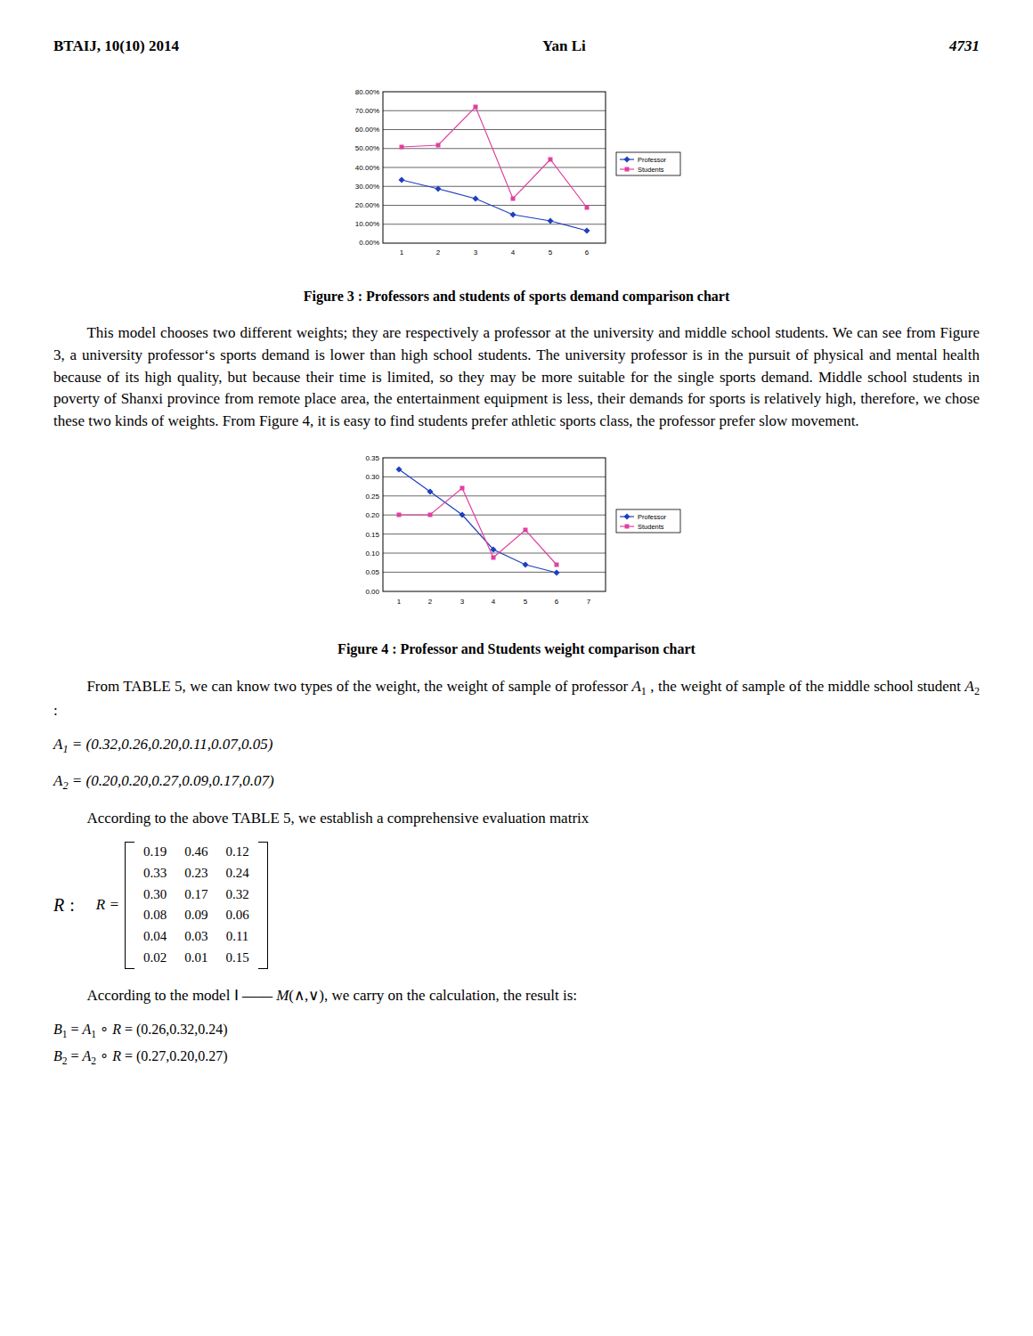BTAIJ, 10(10) 2014
Yan Li
4731
80.00% 70.00% 60.00% 50.00% 40.00% 30.00% 20.00% 10.00% 0.00% 1 2 3 4 5 6 Professor Students
Figure 3 : Professors and students of sports demand comparison chart
This model chooses two different weights; they are respectively a professor at the university and middle school students. We can see from Figure 3, a university professor‘s sports demand is lower than high school students. The university professor is in the pursuit of physical and mental health because of its high quality, but because their time is limited, so they may be more suitable for the single sports demand. Middle school students in poverty of Shanxi province from remote place area, the entertainment equipment is less, their demands for sports is relatively high, therefore, we chose these two kinds of weights. From Figure 4, it is easy to find students prefer athletic sports class, the professor prefer slow movement.
0.35 0.30 0.25 0.20 0.15 0.10 0.05 0.00 1 2 3 4 5 6 7 Professor Students
Figure 4 : Professor and Students weight comparison chart
From TABLE 5, we can know two types of the weight, the weight of sample of professor A1 , the weight of sample of the middle school student A2 :
A1 = (0.32,0.26,0.20,0.11,0.07,0.05)
A2 = (0.20,0.20,0.27,0.09,0.17,0.07)
According to the above TABLE 5, we establish a comprehensive evaluation matrix
R: R =
| 0.19 | 0.46 | 0.12 |
| 0.33 | 0.23 | 0.24 |
| 0.30 | 0.17 | 0.32 |
| 0.08 | 0.09 | 0.06 |
| 0.04 | 0.03 | 0.11 |
| 0.02 | 0.01 | 0.15 |
According to the model Ⅰ —— M(∧,∨), we carry on the calculation, the result is:
B1 = A1 ∘ R = (0.26,0.32,0.24)
B2 = A2 ∘ R = (0.27,0.20,0.27)